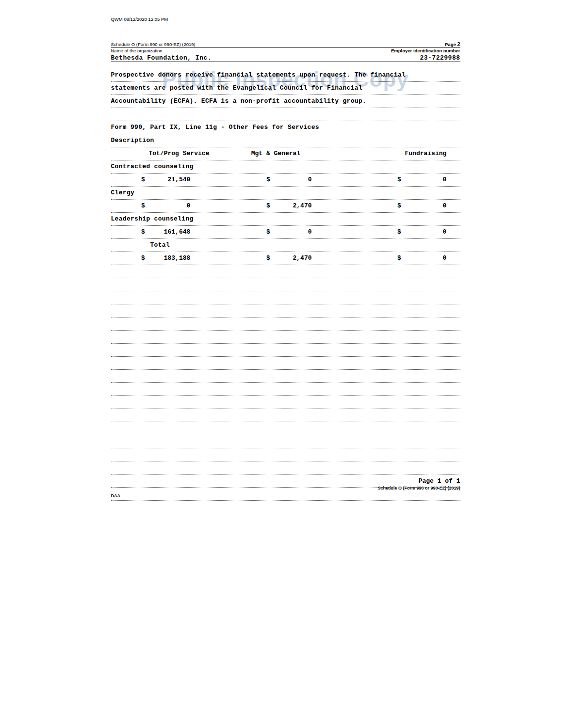QWM 08/12/2020 12:05 PM
Schedule O (Form 990 or 990-EZ) (2019)
Page 2
Name of the organization
Employer identification number
Bethesda Foundation, Inc.
23-7229988
Public Inspection Copy
Prospective donors receive financial statements upon request. The financial
statements are posted with the Evangelical Council for Financial
Accountability (ECFA). ECFA is a non-profit accountability group.
Form 990, Part IX, Line 11g - Other Fees for Services
Description
Tot/Prog Service
Mgt & General
Fundraising
Contracted counseling
$ 21,540
$ 0
$ 0
Clergy
$ 0
$ 2,470
$ 0
Leadership counseling
$ 161,648
$ 0
$ 0
Total
$ 183,188
$ 2,470
$ 0
Page 1 of 1
Schedule O (Form 990 or 990-EZ) (2019)
DAA